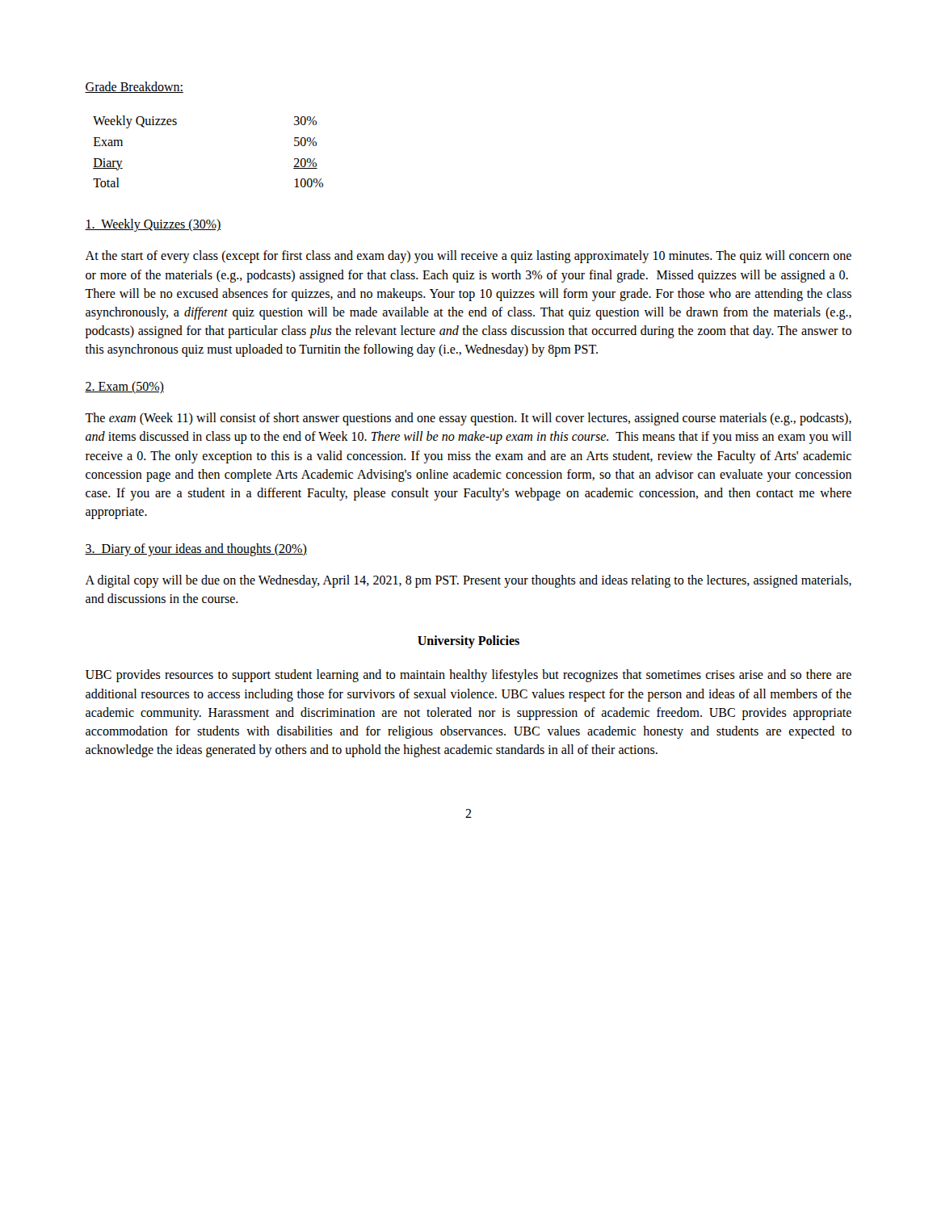Grade Breakdown:
| Weekly Quizzes | 30% |
| Exam | 50% |
| Diary | 20% |
| Total | 100% |
1. Weekly Quizzes (30%)
At the start of every class (except for first class and exam day) you will receive a quiz lasting approximately 10 minutes. The quiz will concern one or more of the materials (e.g., podcasts) assigned for that class. Each quiz is worth 3% of your final grade. Missed quizzes will be assigned a 0. There will be no excused absences for quizzes, and no makeups. Your top 10 quizzes will form your grade. For those who are attending the class asynchronously, a different quiz question will be made available at the end of class. That quiz question will be drawn from the materials (e.g., podcasts) assigned for that particular class plus the relevant lecture and the class discussion that occurred during the zoom that day. The answer to this asynchronous quiz must uploaded to Turnitin the following day (i.e., Wednesday) by 8pm PST.
2. Exam (50%)
The exam (Week 11) will consist of short answer questions and one essay question. It will cover lectures, assigned course materials (e.g., podcasts), and items discussed in class up to the end of Week 10. There will be no make-up exam in this course. This means that if you miss an exam you will receive a 0. The only exception to this is a valid concession. If you miss the exam and are an Arts student, review the Faculty of Arts' academic concession page and then complete Arts Academic Advising's online academic concession form, so that an advisor can evaluate your concession case. If you are a student in a different Faculty, please consult your Faculty's webpage on academic concession, and then contact me where appropriate.
3. Diary of your ideas and thoughts (20%)
A digital copy will be due on the Wednesday, April 14, 2021, 8 pm PST. Present your thoughts and ideas relating to the lectures, assigned materials, and discussions in the course.
University Policies
UBC provides resources to support student learning and to maintain healthy lifestyles but recognizes that sometimes crises arise and so there are additional resources to access including those for survivors of sexual violence. UBC values respect for the person and ideas of all members of the academic community. Harassment and discrimination are not tolerated nor is suppression of academic freedom. UBC provides appropriate accommodation for students with disabilities and for religious observances. UBC values academic honesty and students are expected to acknowledge the ideas generated by others and to uphold the highest academic standards in all of their actions.
2